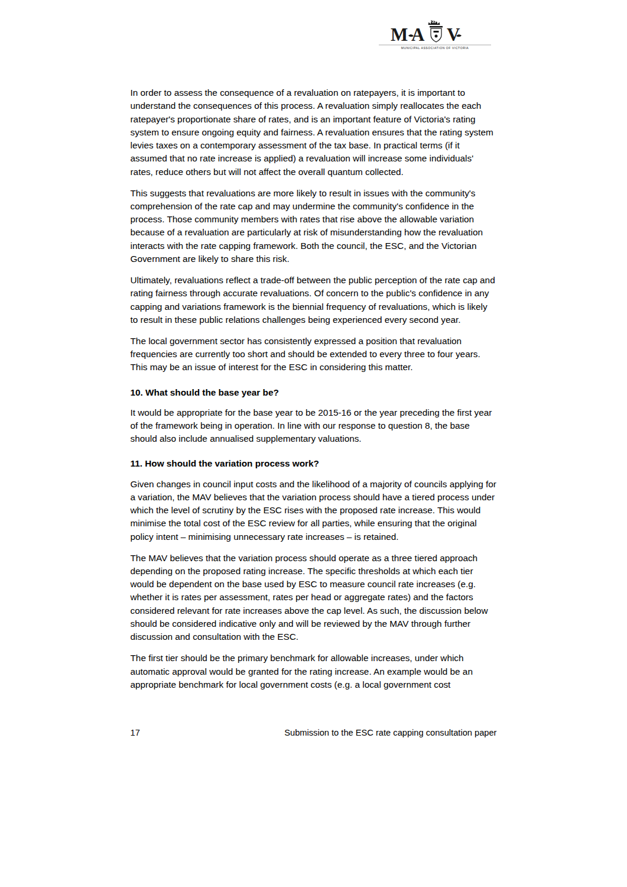M A V MUNICIPAL ASSOCIATION OF VICTORIA
In order to assess the consequence of a revaluation on ratepayers, it is important to understand the consequences of this process. A revaluation simply reallocates the each ratepayer's proportionate share of rates, and is an important feature of Victoria's rating system to ensure ongoing equity and fairness. A revaluation ensures that the rating system levies taxes on a contemporary assessment of the tax base. In practical terms (if it assumed that no rate increase is applied) a revaluation will increase some individuals' rates, reduce others but will not affect the overall quantum collected.
This suggests that revaluations are more likely to result in issues with the community's comprehension of the rate cap and may undermine the community's confidence in the process. Those community members with rates that rise above the allowable variation because of a revaluation are particularly at risk of misunderstanding how the revaluation interacts with the rate capping framework. Both the council, the ESC, and the Victorian Government are likely to share this risk.
Ultimately, revaluations reflect a trade-off between the public perception of the rate cap and rating fairness through accurate revaluations. Of concern to the public's confidence in any capping and variations framework is the biennial frequency of revaluations, which is likely to result in these public relations challenges being experienced every second year.
The local government sector has consistently expressed a position that revaluation frequencies are currently too short and should be extended to every three to four years. This may be an issue of interest for the ESC in considering this matter.
10. What should the base year be?
It would be appropriate for the base year to be 2015-16 or the year preceding the first year of the framework being in operation. In line with our response to question 8, the base should also include annualised supplementary valuations.
11. How should the variation process work?
Given changes in council input costs and the likelihood of a majority of councils applying for a variation, the MAV believes that the variation process should have a tiered process under which the level of scrutiny by the ESC rises with the proposed rate increase. This would minimise the total cost of the ESC review for all parties, while ensuring that the original policy intent – minimising unnecessary rate increases – is retained.
The MAV believes that the variation process should operate as a three tiered approach depending on the proposed rating increase. The specific thresholds at which each tier would be dependent on the base used by ESC to measure council rate increases (e.g. whether it is rates per assessment, rates per head or aggregate rates) and the factors considered relevant for rate increases above the cap level. As such, the discussion below should be considered indicative only and will be reviewed by the MAV through further discussion and consultation with the ESC.
The first tier should be the primary benchmark for allowable increases, under which automatic approval would be granted for the rating increase. An example would be an appropriate benchmark for local government costs (e.g. a local government cost
17
Submission to the ESC rate capping consultation paper